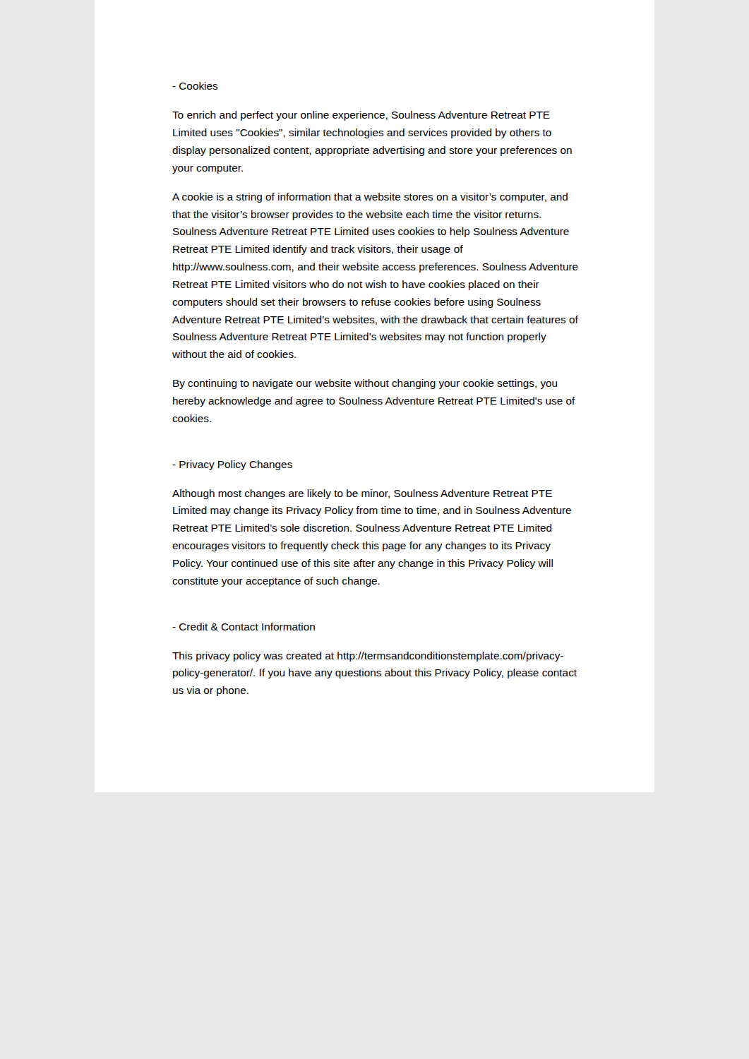- Cookies
To enrich and perfect your online experience, Soulness Adventure Retreat PTE Limited uses "Cookies", similar technologies and services provided by others to display personalized content, appropriate advertising and store your preferences on your computer.
A cookie is a string of information that a website stores on a visitor’s computer, and that the visitor’s browser provides to the website each time the visitor returns. Soulness Adventure Retreat PTE Limited uses cookies to help Soulness Adventure Retreat PTE Limited identify and track visitors, their usage of http://www.soulness.com, and their website access preferences. Soulness Adventure Retreat PTE Limited visitors who do not wish to have cookies placed on their computers should set their browsers to refuse cookies before using Soulness Adventure Retreat PTE Limited’s websites, with the drawback that certain features of Soulness Adventure Retreat PTE Limited’s websites may not function properly without the aid of cookies.
By continuing to navigate our website without changing your cookie settings, you hereby acknowledge and agree to Soulness Adventure Retreat PTE Limited's use of cookies.
- Privacy Policy Changes
Although most changes are likely to be minor, Soulness Adventure Retreat PTE Limited may change its Privacy Policy from time to time, and in Soulness Adventure Retreat PTE Limited’s sole discretion. Soulness Adventure Retreat PTE Limited encourages visitors to frequently check this page for any changes to its Privacy Policy. Your continued use of this site after any change in this Privacy Policy will constitute your acceptance of such change.
- Credit & Contact Information
This privacy policy was created at http://termsandconditionstemplate.com/privacy-policy-generator/. If you have any questions about this Privacy Policy, please contact us via or phone.